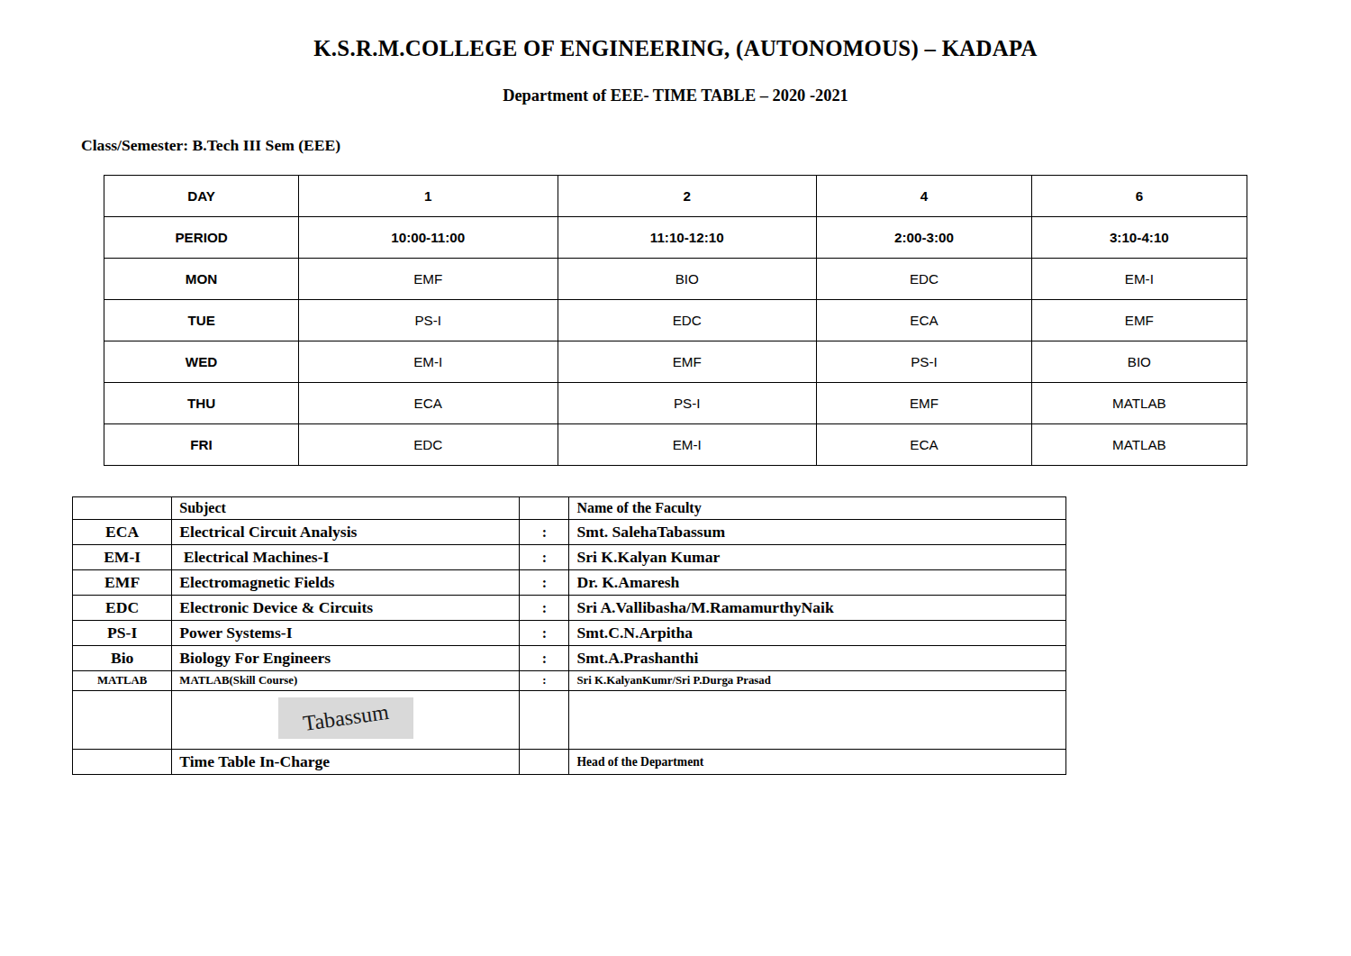K.S.R.M.COLLEGE OF ENGINEERING, (AUTONOMOUS) – KADAPA
Department of EEE- TIME TABLE – 2020 -2021
Class/Semester: B.Tech III Sem (EEE)
| DAY | 1 | 2 | 4 | 6 |
| --- | --- | --- | --- | --- |
| PERIOD | 10:00-11:00 | 11:10-12:10 | 2:00-3:00 | 3:10-4:10 |
| MON | EMF | BIO | EDC | EM-I |
| TUE | PS-I | EDC | ECA | EMF |
| WED | EM-I | EMF | PS-I | BIO |
| THU | ECA | PS-I | EMF | MATLAB |
| FRI | EDC | EM-I | ECA | MATLAB |
| | Subject | | Name of the Faculty |
| --- | --- | --- | --- |
| ECA | Electrical Circuit Analysis | : | Smt. SalehaTabassum |
| EM-I | Electrical Machines-I | : | Sri K.Kalyan Kumar |
| EMF | Electromagnetic Fields | : | Dr. K.Amaresh |
| EDC | Electronic Device & Circuits | : | Sri A.Vallibasha/M.RamamurthyNaik |
| PS-I | Power Systems-I | : | Smt.C.N.Arpitha |
| Bio | Biology For Engineers | : | Smt.A.Prashanthi |
| MATLAB | MATLAB(Skill Course) | : | Sri K.KalyanKumr/Sri P.Durga Prasad |
| | Tabassum | | |
| | Time Table In-Charge | | Head of the Department |